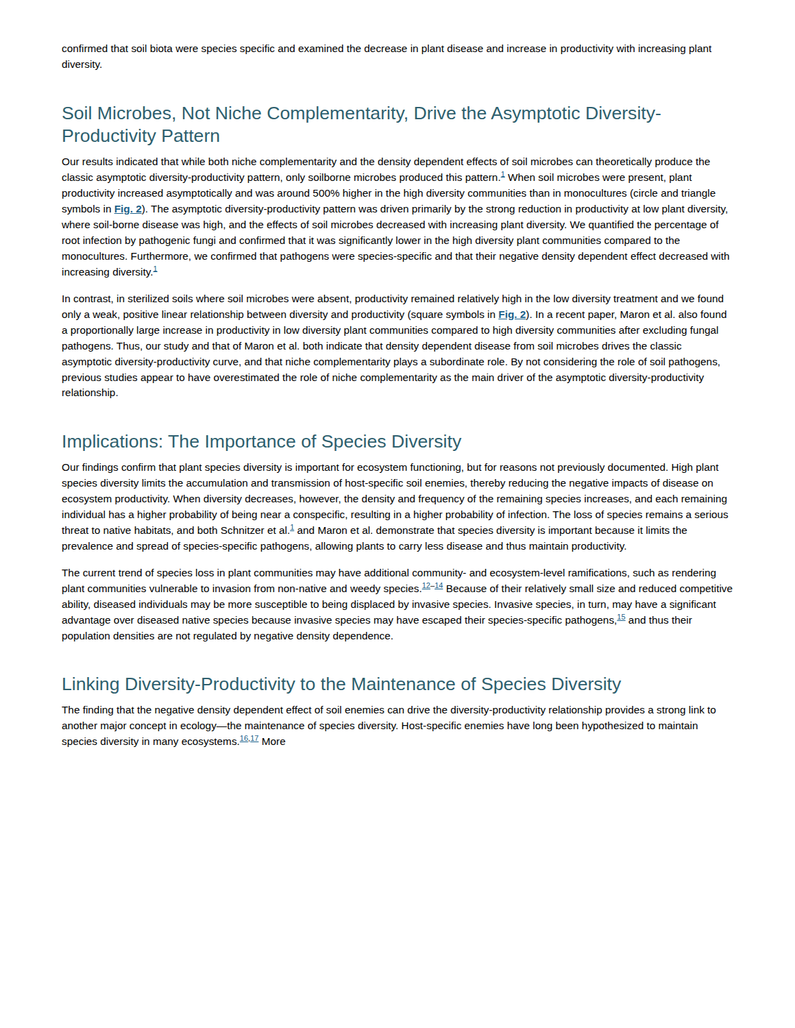confirmed that soil biota were species specific and examined the decrease in plant disease and increase in productivity with increasing plant diversity.
Soil Microbes, Not Niche Complementarity, Drive the Asymptotic Diversity-Productivity Pattern
Our results indicated that while both niche complementarity and the density dependent effects of soil microbes can theoretically produce the classic asymptotic diversity-productivity pattern, only soilborne microbes produced this pattern.1 When soil microbes were present, plant productivity increased asymptotically and was around 500% higher in the high diversity communities than in monocultures (circle and triangle symbols in Fig. 2). The asymptotic diversity-productivity pattern was driven primarily by the strong reduction in productivity at low plant diversity, where soil-borne disease was high, and the effects of soil microbes decreased with increasing plant diversity. We quantified the percentage of root infection by pathogenic fungi and confirmed that it was significantly lower in the high diversity plant communities compared to the monocultures. Furthermore, we confirmed that pathogens were species-specific and that their negative density dependent effect decreased with increasing diversity.1
In contrast, in sterilized soils where soil microbes were absent, productivity remained relatively high in the low diversity treatment and we found only a weak, positive linear relationship between diversity and productivity (square symbols in Fig. 2). In a recent paper, Maron et al. also found a proportionally large increase in productivity in low diversity plant communities compared to high diversity communities after excluding fungal pathogens. Thus, our study and that of Maron et al. both indicate that density dependent disease from soil microbes drives the classic asymptotic diversity-productivity curve, and that niche complementarity plays a subordinate role. By not considering the role of soil pathogens, previous studies appear to have overestimated the role of niche complementarity as the main driver of the asymptotic diversity-productivity relationship.
Implications: The Importance of Species Diversity
Our findings confirm that plant species diversity is important for ecosystem functioning, but for reasons not previously documented. High plant species diversity limits the accumulation and transmission of host-specific soil enemies, thereby reducing the negative impacts of disease on ecosystem productivity. When diversity decreases, however, the density and frequency of the remaining species increases, and each remaining individual has a higher probability of being near a conspecific, resulting in a higher probability of infection. The loss of species remains a serious threat to native habitats, and both Schnitzer et al.1 and Maron et al. demonstrate that species diversity is important because it limits the prevalence and spread of species-specific pathogens, allowing plants to carry less disease and thus maintain productivity.
The current trend of species loss in plant communities may have additional community- and ecosystem-level ramifications, such as rendering plant communities vulnerable to invasion from non-native and weedy species.12–14 Because of their relatively small size and reduced competitive ability, diseased individuals may be more susceptible to being displaced by invasive species. Invasive species, in turn, may have a significant advantage over diseased native species because invasive species may have escaped their species-specific pathogens,15 and thus their population densities are not regulated by negative density dependence.
Linking Diversity-Productivity to the Maintenance of Species Diversity
The finding that the negative density dependent effect of soil enemies can drive the diversity-productivity relationship provides a strong link to another major concept in ecology—the maintenance of species diversity. Host-specific enemies have long been hypothesized to maintain species diversity in many ecosystems.16,17 More